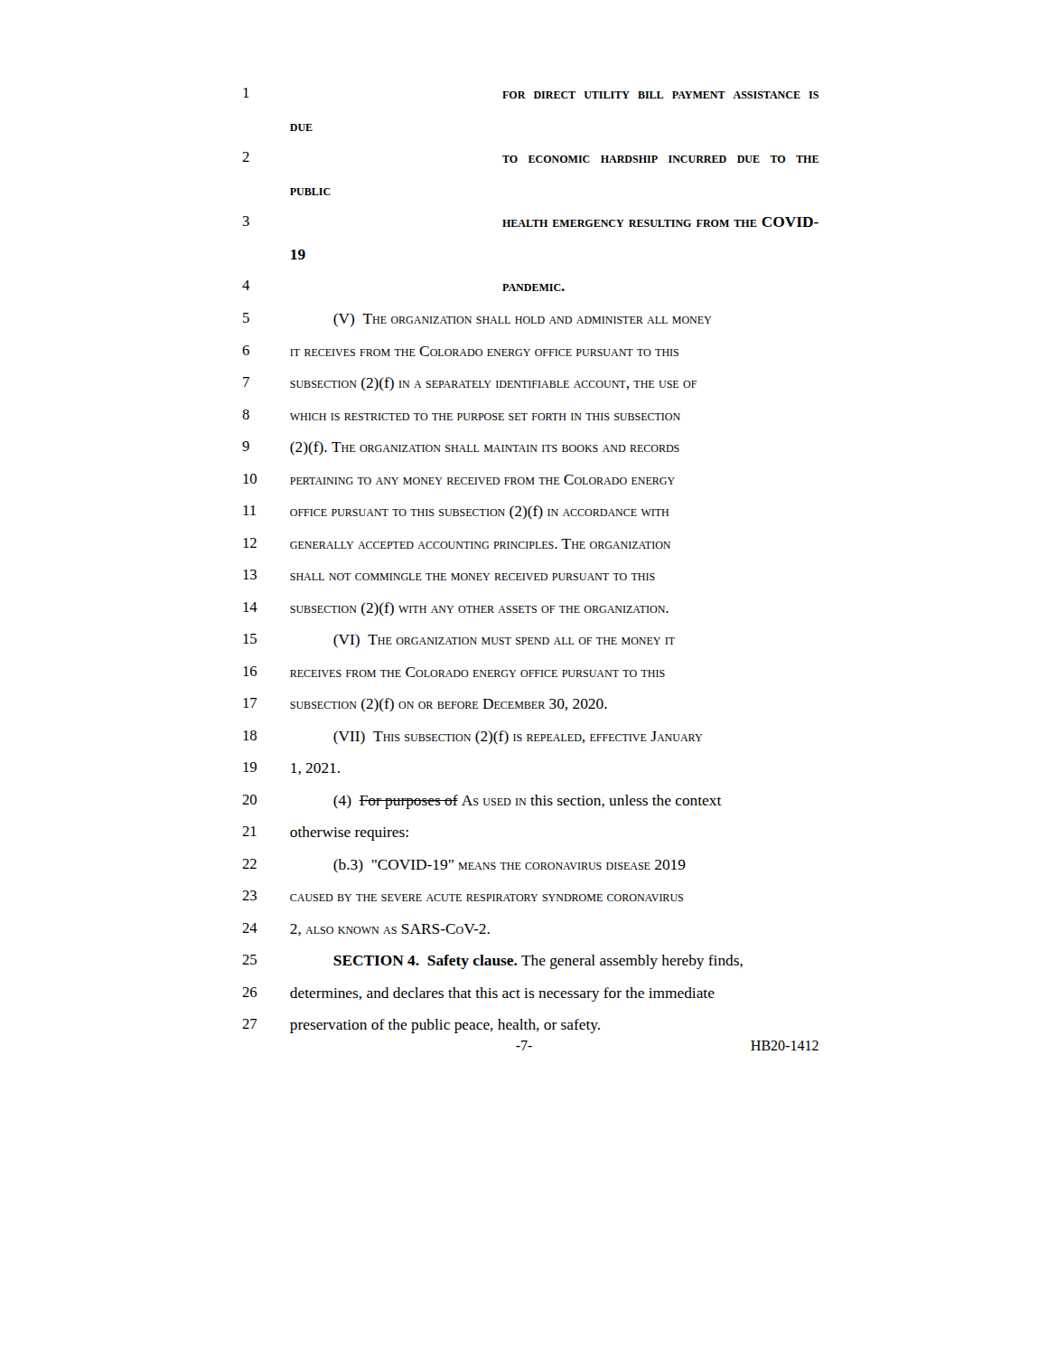| 1 | for direct utility bill payment assistance is due |
| 2 | to economic hardship incurred due to the public |
| 3 | health emergency resulting from the COVID-19 |
| 4 | pandemic. |
| 5 | (V) The organization shall hold and administer all money |
| 6 | it receives from the Colorado energy office pursuant to this |
| 7 | subsection (2)(f) in a separately identifiable account, the use of |
| 8 | which is restricted to the purpose set forth in this subsection |
| 9 | (2)(f). The organization shall maintain its books and records |
| 10 | pertaining to any money received from the Colorado energy |
| 11 | office pursuant to this subsection (2)(f) in accordance with |
| 12 | generally accepted accounting principles. The organization |
| 13 | shall not commingle the money received pursuant to this |
| 14 | subsection (2)(f) with any other assets of the organization. |
| 15 | (VI) The organization must spend all of the money it |
| 16 | receives from the Colorado energy office pursuant to this |
| 17 | subsection (2)(f) on or before December 30, 2020. |
| 18 | (VII) This subsection (2)(f) is repealed, effective January |
| 19 | 1, 2021. |
| 20 | (4) For purposes of As used in this section, unless the context |
| 21 | otherwise requires: |
| 22 | (b.3) "COVID-19" means the coronavirus disease 2019 |
| 23 | caused by the severe acute respiratory syndrome coronavirus |
| 24 | 2, also known as SARS-C o V-2. |
| 25 | SECTION 4. Safety clause. The general assembly hereby finds, |
| 26 | determines, and declares that this act is necessary for the immediate |
| 27 | preservation of the public peace, health, or safety. |
-7-
HB20-1412